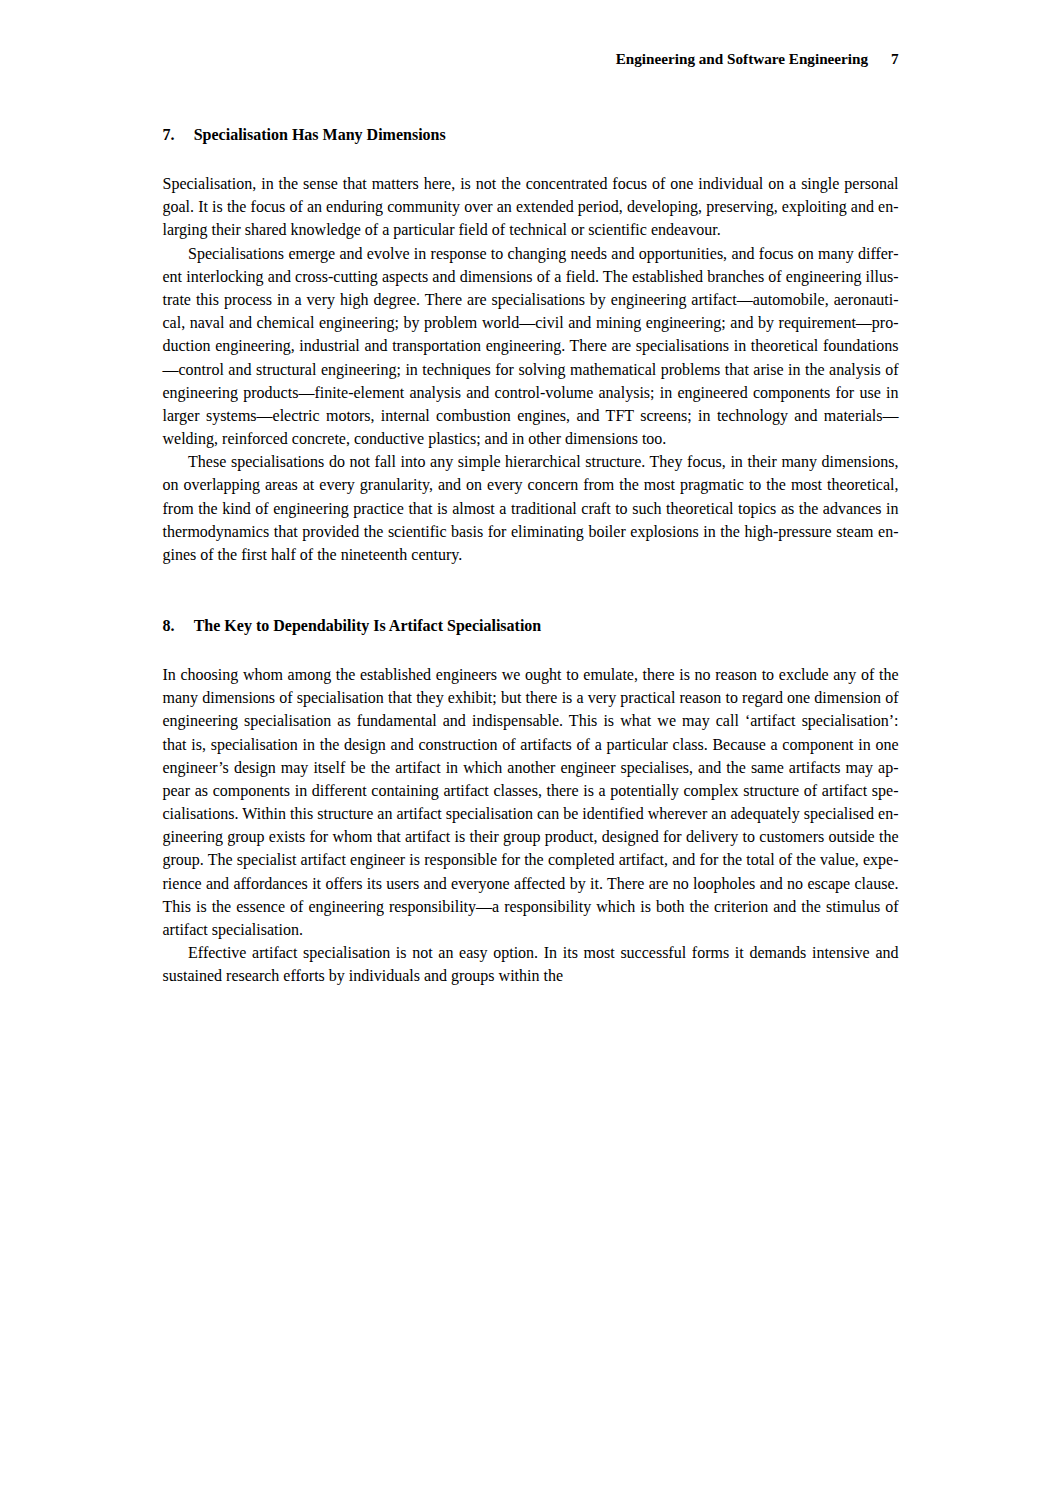Engineering and Software Engineering7
7. Specialisation Has Many Dimensions
Specialisation, in the sense that matters here, is not the concentrated focus of one individual on a single personal goal. It is the focus of an enduring community over an extended period, developing, preserving, exploiting and enlarging their shared knowledge of a particular field of technical or scientific endeavour.
Specialisations emerge and evolve in response to changing needs and opportunities, and focus on many different interlocking and cross-cutting aspects and dimensions of a field. The established branches of engineering illustrate this process in a very high degree. There are specialisations by engineering artifact—automobile, aeronautical, naval and chemical engineering; by problem world—civil and mining engineering; and by requirement—production engineering, industrial and transportation engineering. There are specialisations in theoretical foundations—control and structural engineering; in techniques for solving mathematical problems that arise in the analysis of engineering products—finite-element analysis and control-volume analysis; in engineered components for use in larger systems—electric motors, internal combustion engines, and TFT screens; in technology and materials—welding, reinforced concrete, conductive plastics; and in other dimensions too.
These specialisations do not fall into any simple hierarchical structure. They focus, in their many dimensions, on overlapping areas at every granularity, and on every concern from the most pragmatic to the most theoretical, from the kind of engineering practice that is almost a traditional craft to such theoretical topics as the advances in thermodynamics that provided the scientific basis for eliminating boiler explosions in the high-pressure steam engines of the first half of the nineteenth century.
8. The Key to Dependability Is Artifact Specialisation
In choosing whom among the established engineers we ought to emulate, there is no reason to exclude any of the many dimensions of specialisation that they exhibit; but there is a very practical reason to regard one dimension of engineering specialisation as fundamental and indispensable. This is what we may call ‘artifact specialisation’: that is, specialisation in the design and construction of artifacts of a particular class. Because a component in one engineer’s design may itself be the artifact in which another engineer specialises, and the same artifacts may appear as components in different containing artifact classes, there is a potentially complex structure of artifact specialisations. Within this structure an artifact specialisation can be identified wherever an adequately specialised engineering group exists for whom that artifact is their group product, designed for delivery to customers outside the group. The specialist artifact engineer is responsible for the completed artifact, and for the total of the value, experience and affordances it offers its users and everyone affected by it. There are no loopholes and no escape clause. This is the essence of engineering responsibility—a responsibility which is both the criterion and the stimulus of artifact specialisation.
Effective artifact specialisation is not an easy option. In its most successful forms it demands intensive and sustained research efforts by individuals and groups within the